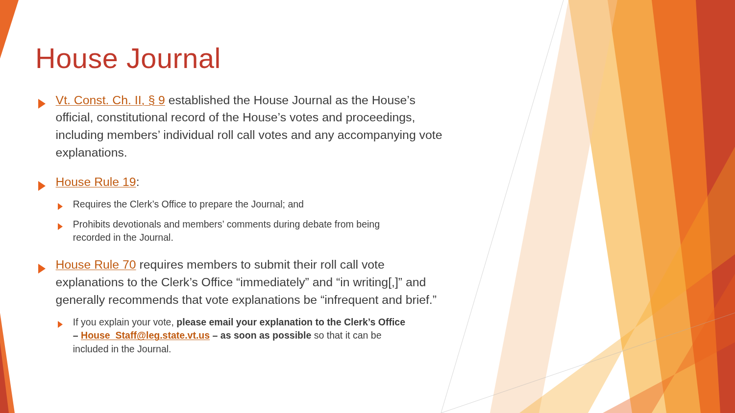House Journal
Vt. Const. Ch. II, § 9 established the House Journal as the House’s official, constitutional record of the House’s votes and proceedings, including members’ individual roll call votes and any accompanying vote explanations.
House Rule 19:
Requires the Clerk’s Office to prepare the Journal; and
Prohibits devotionals and members’ comments during debate from being recorded in the Journal.
House Rule 70 requires members to submit their roll call vote explanations to the Clerk’s Office “immediately” and “in writing[,]” and generally recommends that vote explanations be “infrequent and brief.”
If you explain your vote, please email your explanation to the Clerk’s Office – House_Staff@leg.state.vt.us – as soon as possible so that it can be included in the Journal.